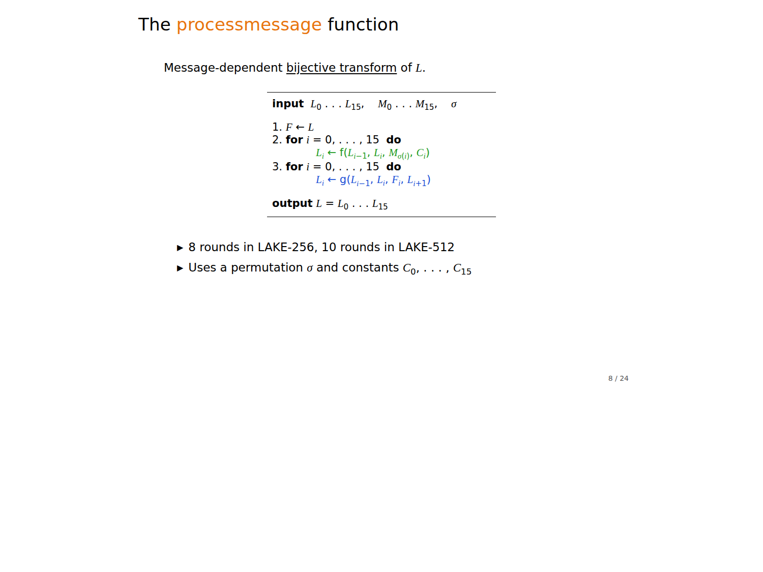The processmessage function
Message-dependent bijective transform of L.
input L0 . . . L15, M0 . . . M15, σ
1. F ← L
2. for i = 0, . . . , 15 do
Li ← f(Li−1, Li, Mσ(i), Ci)
3. for i = 0, . . . , 15 do
Li ← g(Li−1, Li, Fi, Li+1)
output L = L0 . . . L15
▶8 rounds in LAKE-256, 10 rounds in LAKE-512
▶Uses a permutation σ and constants C0, . . . , C15
8 / 24